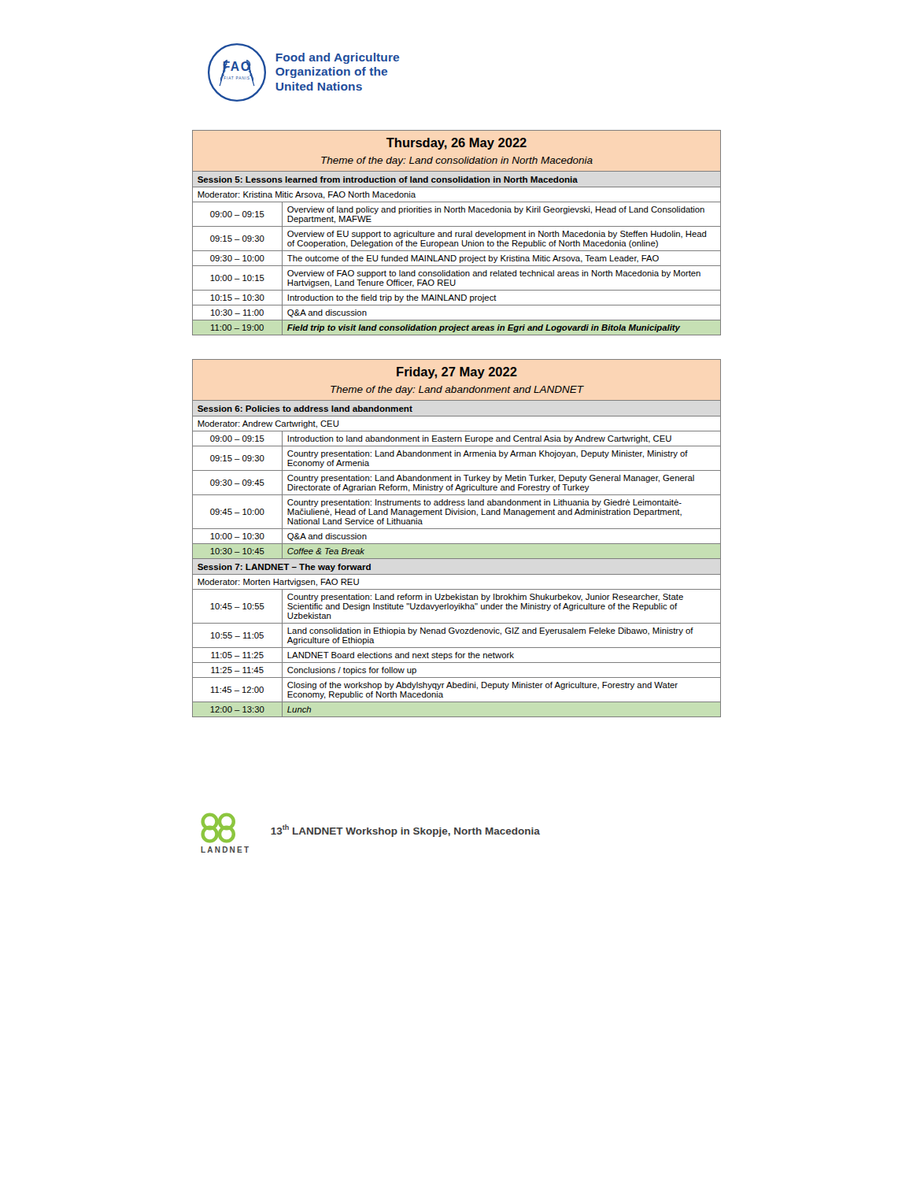FAO FIAT PANIS
Food and Agriculture
Organization of the
United Nations
| Thursday, 26 May 2022 Theme of the day: Land consolidation in North Macedonia |
| Session 5: Lessons learned from introduction of land consolidation in North Macedonia |
| Moderator: Kristina Mitic Arsova, FAO North Macedonia |
| 09:00 – 09:15 | Overview of land policy and priorities in North Macedonia by Kiril Georgievski, Head of Land Consolidation Department, MAFWE |
| 09:15 – 09:30 | Overview of EU support to agriculture and rural development in North Macedonia by Steffen Hudolin, Head of Cooperation, Delegation of the European Union to the Republic of North Macedonia (online) |
| 09:30 – 10:00 | The outcome of the EU funded MAINLAND project by Kristina Mitic Arsova, Team Leader, FAO |
| 10:00 – 10:15 | Overview of FAO support to land consolidation and related technical areas in North Macedonia by Morten Hartvigsen, Land Tenure Officer, FAO REU |
| 10:15 – 10:30 | Introduction to the field trip by the MAINLAND project |
| 10:30 – 11:00 | Q&A and discussion |
| 11:00 – 19:00 | Field trip to visit land consolidation project areas in Egri and Logovardi in Bitola Municipality |
| Friday, 27 May 2022 Theme of the day: Land abandonment and LANDNET |
| Session 6: Policies to address land abandonment |
| Moderator: Andrew Cartwright, CEU |
| 09:00 – 09:15 | Introduction to land abandonment in Eastern Europe and Central Asia by Andrew Cartwright, CEU |
| 09:15 – 09:30 | Country presentation: Land Abandonment in Armenia by Arman Khojoyan, Deputy Minister, Ministry of Economy of Armenia |
| 09:30 – 09:45 | Country presentation: Land Abandonment in Turkey by Metin Turker, Deputy General Manager, General Directorate of Agrarian Reform, Ministry of Agriculture and Forestry of Turkey |
| 09:45 – 10:00 | Country presentation: Instruments to address land abandonment in Lithuania by Giedrė Leimontaitė-Mačiulienė, Head of Land Management Division, Land Management and Administration Department, National Land Service of Lithuania |
| 10:00 – 10:30 | Q&A and discussion |
| 10:30 – 10:45 | Coffee & Tea Break |
| Session 7: LANDNET – The way forward |
| Moderator: Morten Hartvigsen, FAO REU |
| 10:45 – 10:55 | Country presentation: Land reform in Uzbekistan by Ibrokhim Shukurbekov, Junior Researcher, State Scientific and Design Institute "Uzdavyerloyikha" under the Ministry of Agriculture of the Republic of Uzbekistan |
| 10:55 – 11:05 | Land consolidation in Ethiopia by Nenad Gvozdenovic, GIZ and Eyerusalem Feleke Dibawo, Ministry of Agriculture of Ethiopia |
| 11:05 – 11:25 | LANDNET Board elections and next steps for the network |
| 11:25 – 11:45 | Conclusions / topics for follow up |
| 11:45 – 12:00 | Closing of the workshop by Abdylshyqyr Abedini, Deputy Minister of Agriculture, Forestry and Water Economy, Republic of North Macedonia |
| 12:00 – 13:30 | Lunch |
LANDNET
13th LANDNET Workshop in Skopje, North Macedonia